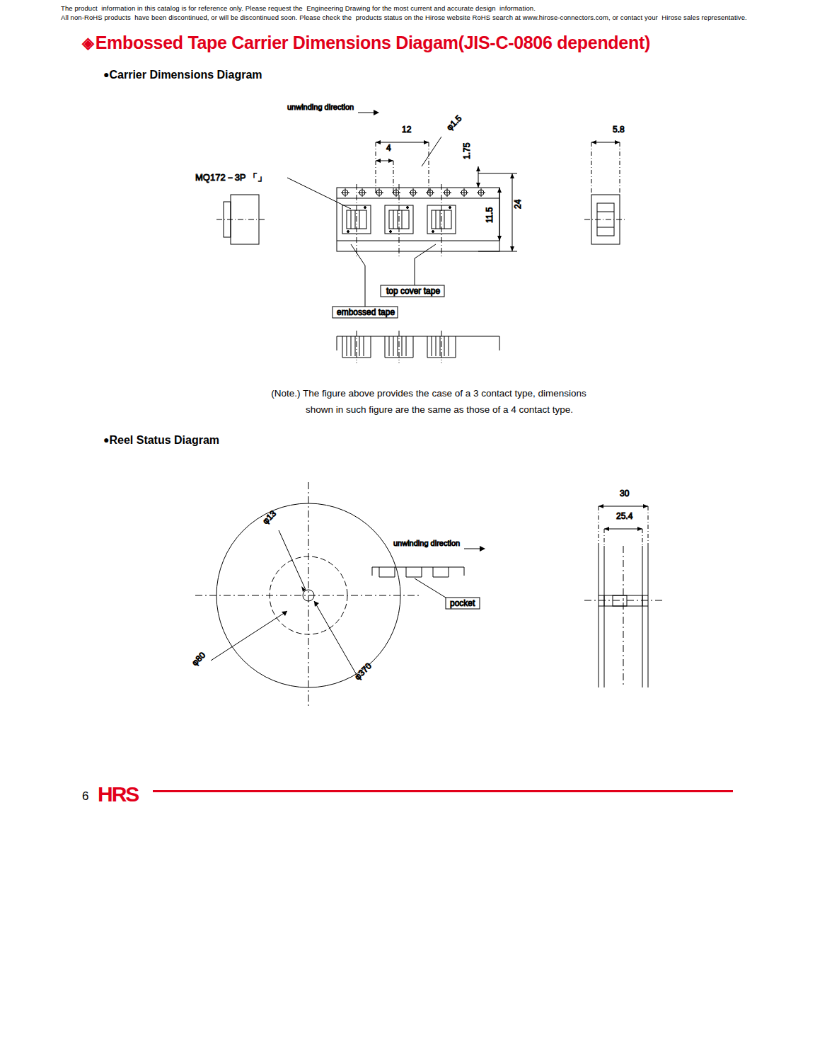The product information in this catalog is for reference only. Please request the Engineering Drawing for the most current and accurate design information.
All non-RoHS products have been discontinued, or will be discontinued soon. Please check the products status on the Hirose website RoHS search at www.hirose-connectors.com, or contact your Hirose sales representative.
◈Embossed Tape Carrier Dimensions Diagam(JIS-C-0806 dependent)
●Carrier Dimensions Diagram
unwinding direction 12 4 φ1.5 1.75 24 11.5 5.8 MQ172－3P 「」 top cover tape embossed tape
(Note.) The figure above provides the case of a 3 contact type, dimensions shown in such figure are the same as those of a 4 contact type.
●Reel Status Diagram
φ13 φ80 φ370 unwinding direction pocket 30 25.4
6
HRS